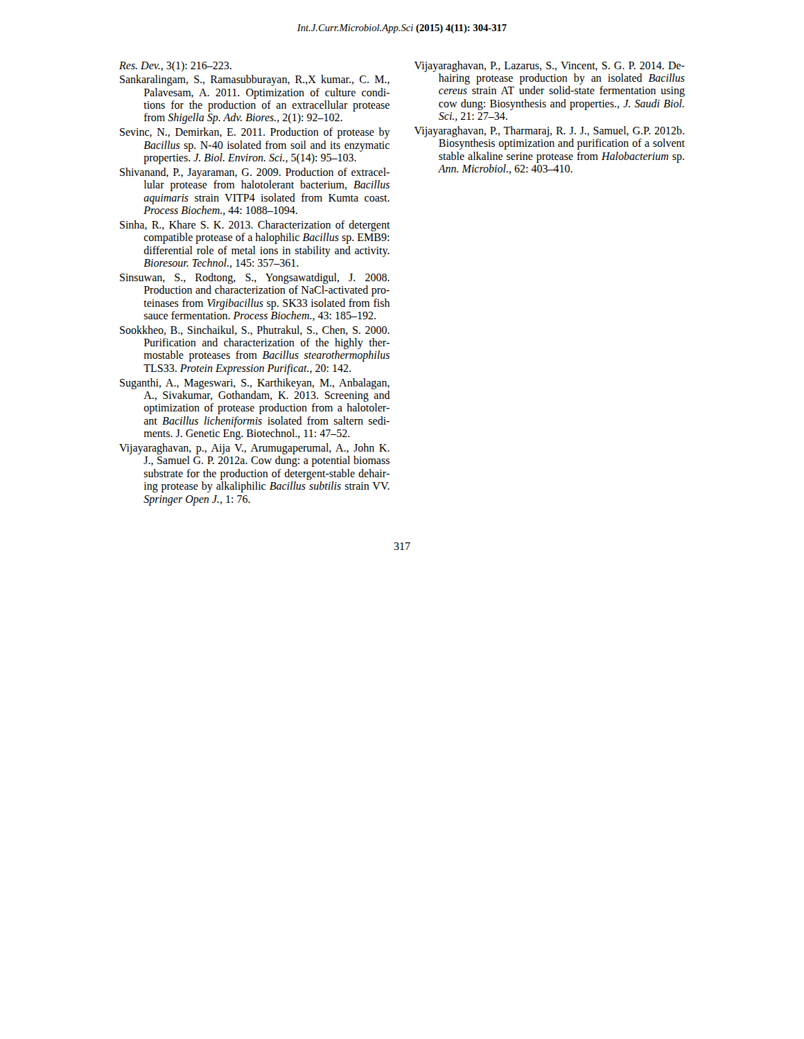Int.J.Curr.Microbiol.App.Sci (2015) 4(11): 304-317
Res. Dev., 3(1): 216–223.
Sankaralingam, S., Ramasubburayan, R.,X kumar., C. M., Palavesam, A. 2011. Optimization of culture conditions for the production of an extracellular protease from Shigella Sp. Adv. Biores., 2(1): 92–102.
Sevinc, N., Demirkan, E. 2011. Production of protease by Bacillus sp. N-40 isolated from soil and its enzymatic properties. J. Biol. Environ. Sci., 5(14): 95–103.
Shivanand, P., Jayaraman, G. 2009. Production of extracellular protease from halotolerant bacterium, Bacillus aquimaris strain VITP4 isolated from Kumta coast. Process Biochem., 44: 1088–1094.
Sinha, R., Khare S. K. 2013. Characterization of detergent compatible protease of a halophilic Bacillus sp. EMB9: differential role of metal ions in stability and activity. Bioresour. Technol., 145: 357–361.
Sinsuwan, S., Rodtong, S., Yongsawatdigul, J. 2008. Production and characterization of NaCl-activated proteinases from Virgibacillus sp. SK33 isolated from fish sauce fermentation. Process Biochem., 43: 185–192.
Sookkheo, B., Sinchaikul, S., Phutrakul, S., Chen, S. 2000. Purification and characterization of the highly thermostable proteases from Bacillus stearothermophilus TLS33. Protein Expression Purificat., 20: 142.
Suganthi, A., Mageswari, S., Karthikeyan, M., Anbalagan, A., Sivakumar, Gothandam, K. 2013. Screening and optimization of protease production from a halotolerant Bacillus licheniformis isolated from saltern sediments. J. Genetic Eng. Biotechnol., 11: 47–52.
Vijayaraghavan, p., Aija V., Arumugaperumal, A., John K. J., Samuel G. P. 2012a. Cow dung: a potential biomass substrate for the production of detergent-stable dehairing protease by alkaliphilic Bacillus subtilis strain VV. Springer Open J., 1: 76.
Vijayaraghavan, P., Lazarus, S., Vincent, S. G. P. 2014. De-hairing protease production by an isolated Bacillus cereus strain AT under solid-state fermentation using cow dung: Biosynthesis and properties., J. Saudi Biol. Sci., 21: 27–34.
Vijayaraghavan, P., Tharmaraj, R. J. J., Samuel, G.P. 2012b. Biosynthesis optimization and purification of a solvent stable alkaline serine protease from Halobacterium sp. Ann. Microbiol., 62: 403–410.
317